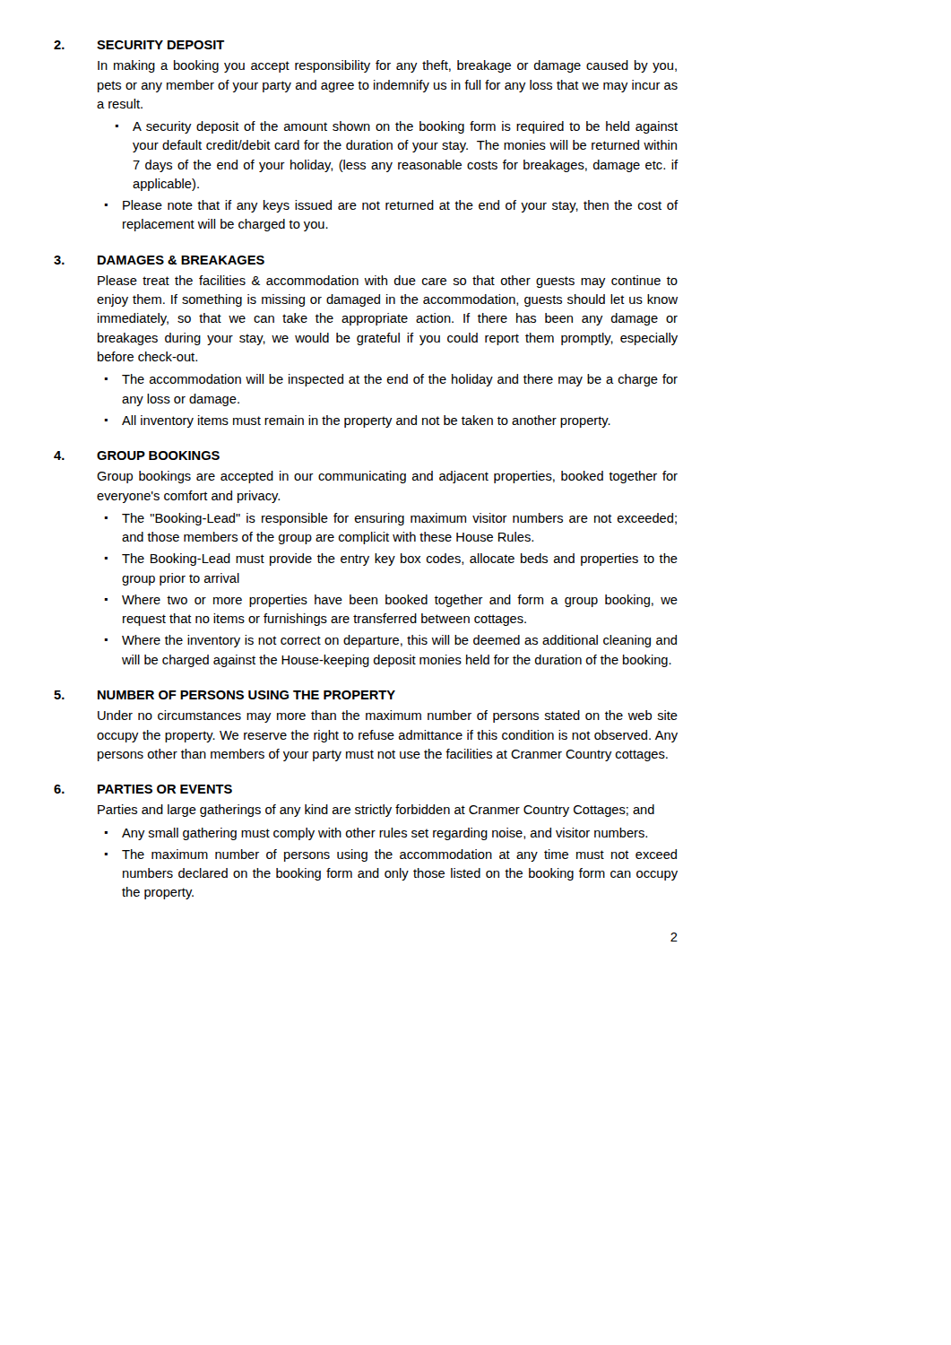2. SECURITY DEPOSIT
In making a booking you accept responsibility for any theft, breakage or damage caused by you, pets or any member of your party and agree to indemnify us in full for any loss that we may incur as a result.
A security deposit of the amount shown on the booking form is required to be held against your default credit/debit card for the duration of your stay. The monies will be returned within 7 days of the end of your holiday, (less any reasonable costs for breakages, damage etc. if applicable).
Please note that if any keys issued are not returned at the end of your stay, then the cost of replacement will be charged to you.
3. DAMAGES & BREAKAGES
Please treat the facilities & accommodation with due care so that other guests may continue to enjoy them. If something is missing or damaged in the accommodation, guests should let us know immediately, so that we can take the appropriate action. If there has been any damage or breakages during your stay, we would be grateful if you could report them promptly, especially before check-out.
The accommodation will be inspected at the end of the holiday and there may be a charge for any loss or damage.
All inventory items must remain in the property and not be taken to another property.
4. GROUP BOOKINGS
Group bookings are accepted in our communicating and adjacent properties, booked together for everyone's comfort and privacy.
The "Booking-Lead" is responsible for ensuring maximum visitor numbers are not exceeded; and those members of the group are complicit with these House Rules.
The Booking-Lead must provide the entry key box codes, allocate beds and properties to the group prior to arrival
Where two or more properties have been booked together and form a group booking, we request that no items or furnishings are transferred between cottages.
Where the inventory is not correct on departure, this will be deemed as additional cleaning and will be charged against the House-keeping deposit monies held for the duration of the booking.
5. NUMBER OF PERSONS USING THE PROPERTY
Under no circumstances may more than the maximum number of persons stated on the web site occupy the property. We reserve the right to refuse admittance if this condition is not observed. Any persons other than members of your party must not use the facilities at Cranmer Country cottages.
6. PARTIES OR EVENTS
Parties and large gatherings of any kind are strictly forbidden at Cranmer Country Cottages; and
Any small gathering must comply with other rules set regarding noise, and visitor numbers.
The maximum number of persons using the accommodation at any time must not exceed numbers declared on the booking form and only those listed on the booking form can occupy the property.
2